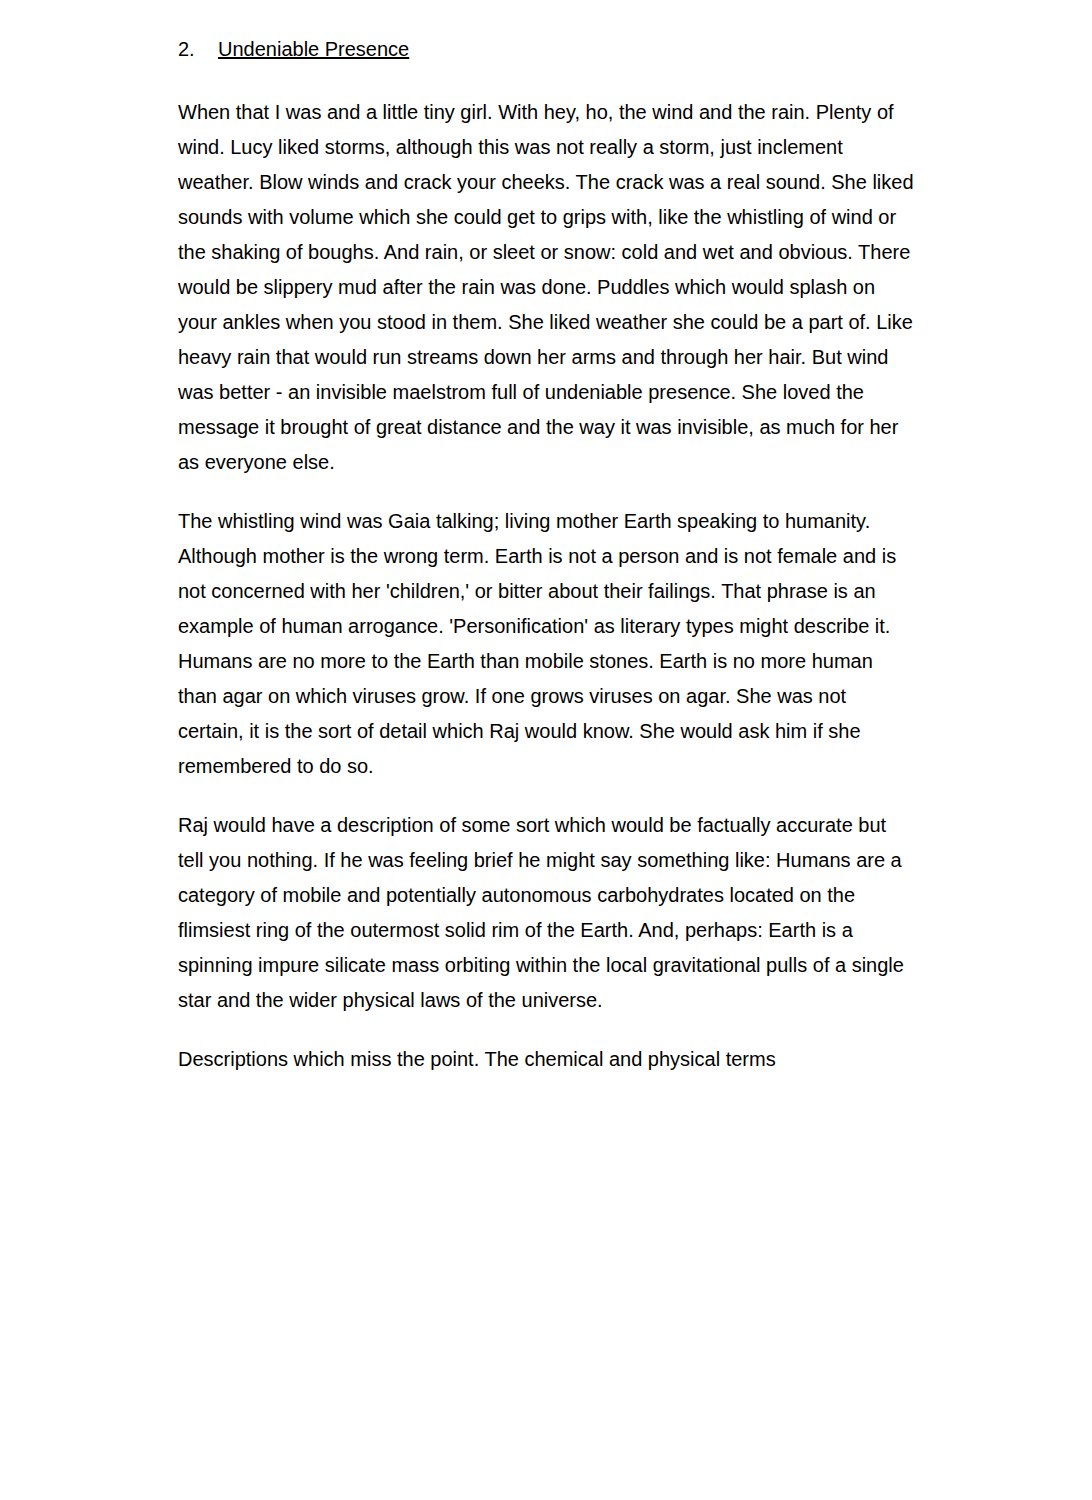2. Undeniable Presence
When that I was and a little tiny girl. With hey, ho, the wind and the rain. Plenty of wind. Lucy liked storms, although this was not really a storm, just inclement weather. Blow winds and crack your cheeks. The crack was a real sound. She liked sounds with volume which she could get to grips with, like the whistling of wind or the shaking of boughs. And rain, or sleet or snow: cold and wet and obvious. There would be slippery mud after the rain was done. Puddles which would splash on your ankles when you stood in them. She liked weather she could be a part of. Like heavy rain that would run streams down her arms and through her hair. But wind was better - an invisible maelstrom full of undeniable presence. She loved the message it brought of great distance and the way it was invisible, as much for her as everyone else.
The whistling wind was Gaia talking; living mother Earth speaking to humanity. Although mother is the wrong term. Earth is not a person and is not female and is not concerned with her 'children,' or bitter about their failings. That phrase is an example of human arrogance. 'Personification' as literary types might describe it. Humans are no more to the Earth than mobile stones. Earth is no more human than agar on which viruses grow. If one grows viruses on agar. She was not certain, it is the sort of detail which Raj would know. She would ask him if she remembered to do so.
Raj would have a description of some sort which would be factually accurate but tell you nothing. If he was feeling brief he might say something like: Humans are a category of mobile and potentially autonomous carbohydrates located on the flimsiest ring of the outermost solid rim of the Earth. And, perhaps: Earth is a spinning impure silicate mass orbiting within the local gravitational pulls of a single star and the wider physical laws of the universe.
Descriptions which miss the point. The chemical and physical terms